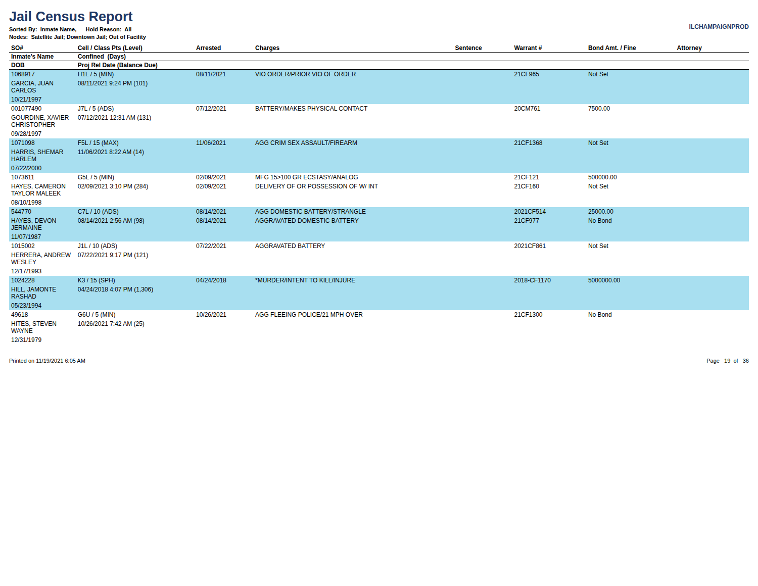ILCHAMPAIGNPROD
Jail Census Report
Sorted By: Inmate Name, Hold Reason: All
Nodes: Satellite Jail; Downtown Jail; Out of Facility
| SO# | Cell / Class Pts (Level) | Arrested | Charges | Sentence | Warrant # | Bond Amt. / Fine | Attorney |
| --- | --- | --- | --- | --- | --- | --- | --- |
| Inmate's Name | Confined (Days) | | | | | | |
| DOB | Proj Rel Date (Balance Due) | | | | | | |
| 1068917 | H1L / 5 (MIN) | 08/11/2021 | VIO ORDER/PRIOR VIO OF ORDER | | 21CF965 | Not Set | |
| GARCIA, JUAN CARLOS | 08/11/2021 9:24 PM (101) | | | | | | |
| 10/21/1997 | | | | | | | |
| 001077490 | J7L / 5 (ADS) | 07/12/2021 | BATTERY/MAKES PHYSICAL CONTACT | | 20CM761 | 7500.00 | |
| GOURDINE, XAVIER CHRISTOPHER | 07/12/2021 12:31 AM (131) | | | | | | |
| 09/28/1997 | | | | | | | |
| 1071098 | F5L / 15 (MAX) | 11/06/2021 | AGG CRIM SEX ASSAULT/FIREARM | | 21CF1368 | Not Set | |
| HARRIS, SHEMAR HARLEM | 11/06/2021 8:22 AM (14) | | | | | | |
| 07/22/2000 | | | | | | | |
| 1073611 | G5L / 5 (MIN) | 02/09/2021 | MFG 15>100 GR ECSTASY/ANALOG | | 21CF121 | 500000.00 | |
| HAYES, CAMERON TAYLOR MALEEK | 02/09/2021 3:10 PM (284) | 02/09/2021 | DELIVERY OF OR POSSESSION OF W/ INT | | 21CF160 | Not Set | |
| 08/10/1998 | | | | | | | |
| 544770 | C7L / 10 (ADS) | 08/14/2021 | AGG DOMESTIC BATTERY/STRANGLE | | 2021CF514 | 25000.00 | |
| HAYES, DEVON JERMAINE | 08/14/2021 2:56 AM (98) | 08/14/2021 | AGGRAVATED DOMESTIC BATTERY | | 21CF977 | No Bond | |
| 11/07/1987 | | | | | | | |
| 1015002 | J1L / 10 (ADS) | 07/22/2021 | AGGRAVATED BATTERY | | 2021CF861 | Not Set | |
| HERRERA, ANDREW WESLEY | 07/22/2021 9:17 PM (121) | | | | | | |
| 12/17/1993 | | | | | | | |
| 1024228 | K3 / 15 (SPH) | 04/24/2018 | *MURDER/INTENT TO KILL/INJURE | | 2018-CF1170 | 5000000.00 | |
| HILL, JAMONTE RASHAD | 04/24/2018 4:07 PM (1,306) | | | | | | |
| 05/23/1994 | | | | | | | |
| 49618 | G6U / 5 (MIN) | 10/26/2021 | AGG FLEEING POLICE/21 MPH OVER | | 21CF1300 | No Bond | |
| HITES, STEVEN WAYNE | 10/26/2021 7:42 AM (25) | | | | | | |
| 12/31/1979 | | | | | | | |
Printed on 11/19/2021 6:05 AM
Page 19 of 36